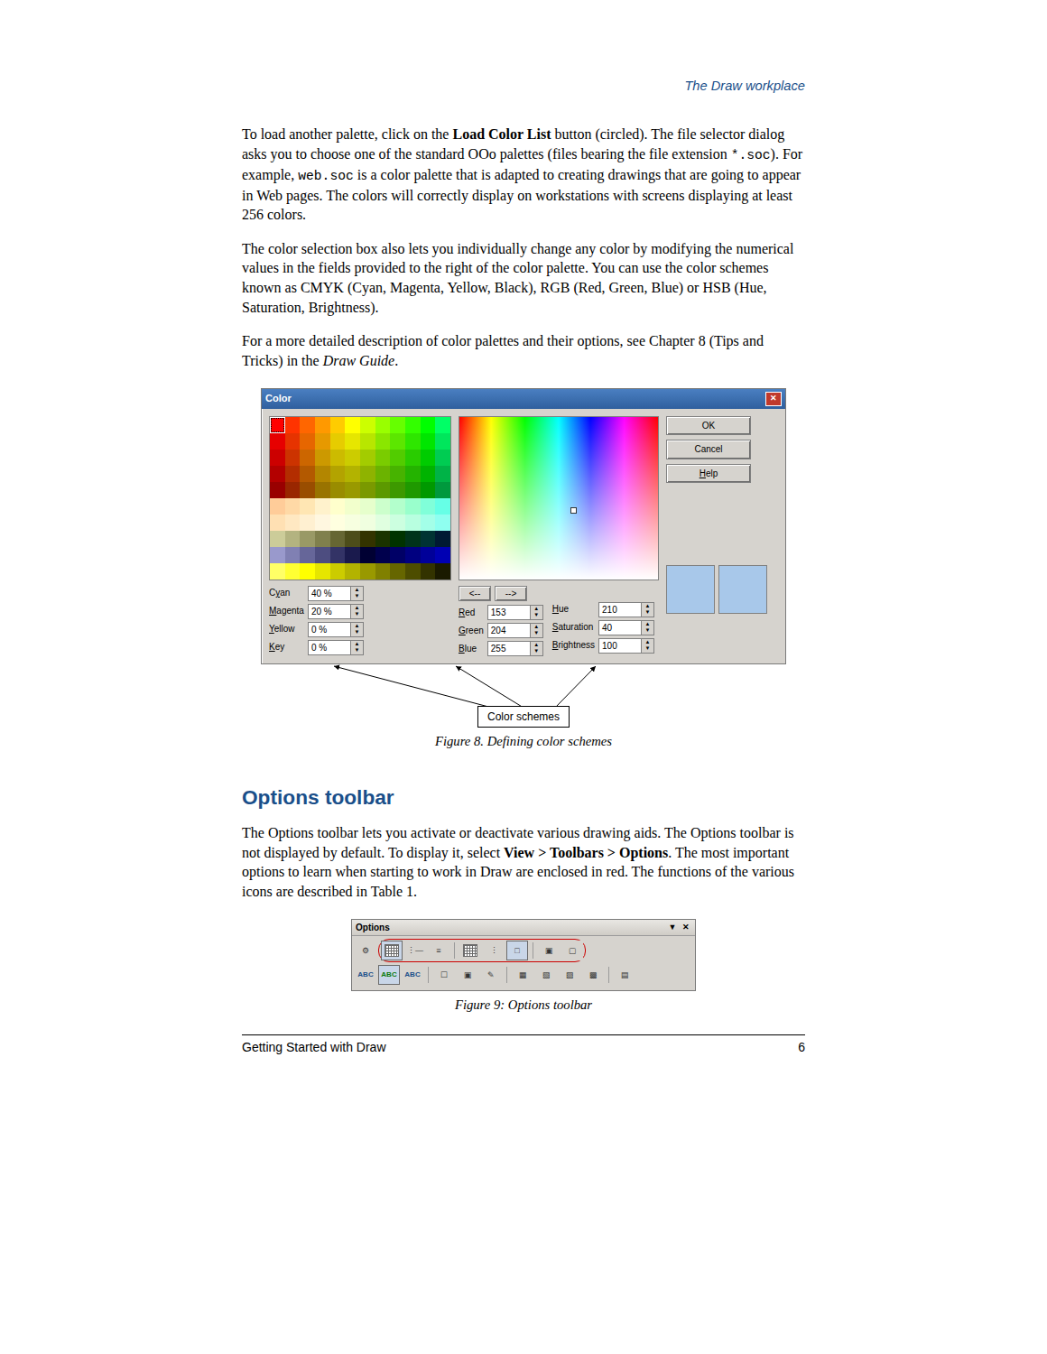The Draw workplace
To load another palette, click on the Load Color List button (circled). The file selector dialog asks you to choose one of the standard OOo palettes (files bearing the file extension *.soc). For example, web.soc is a color palette that is adapted to creating drawings that are going to appear in Web pages. The colors will correctly display on workstations with screens displaying at least 256 colors.
The color selection box also lets you individually change any color by modifying the numerical values in the fields provided to the right of the color palette. You can use the color schemes known as CMYK (Cyan, Magenta, Yellow, Black), RGB (Red, Green, Blue) or HSB (Hue, Saturation, Brightness).
For a more detailed description of color palettes and their options, see Chapter 8 (Tips and Tricks) in the Draw Guide.
Color ✕
Cyan 40 %▲▼ Magenta 20 %▲▼ Yellow 0 %▲▼ Key 0 %▲▼
<-- -->
Red 153▲▼ Green 204▲▼ Blue 255▲▼
Hue 210▲▼ Saturation 40▲▼ Brightness 100▲▼
OK Cancel Help
Color schemes
Figure 8. Defining color schemes
Options toolbar
The Options toolbar lets you activate or deactivate various drawing aids. The Options toolbar is not displayed by default. To display it, select View > Toolbars > Options. The most important options to learn when starting to work in Draw are enclosed in red. The functions of the various icons are described in Table 1.
Options ▼ ✕
⚙ ⋮— ≡ ⋮ □ ▣ ▢
ABC ABC ABC ☐ ▣ ✎ ▦ ▧ ▨ ▩ ▤
Figure 9: Options toolbar
Getting Started with Draw 6